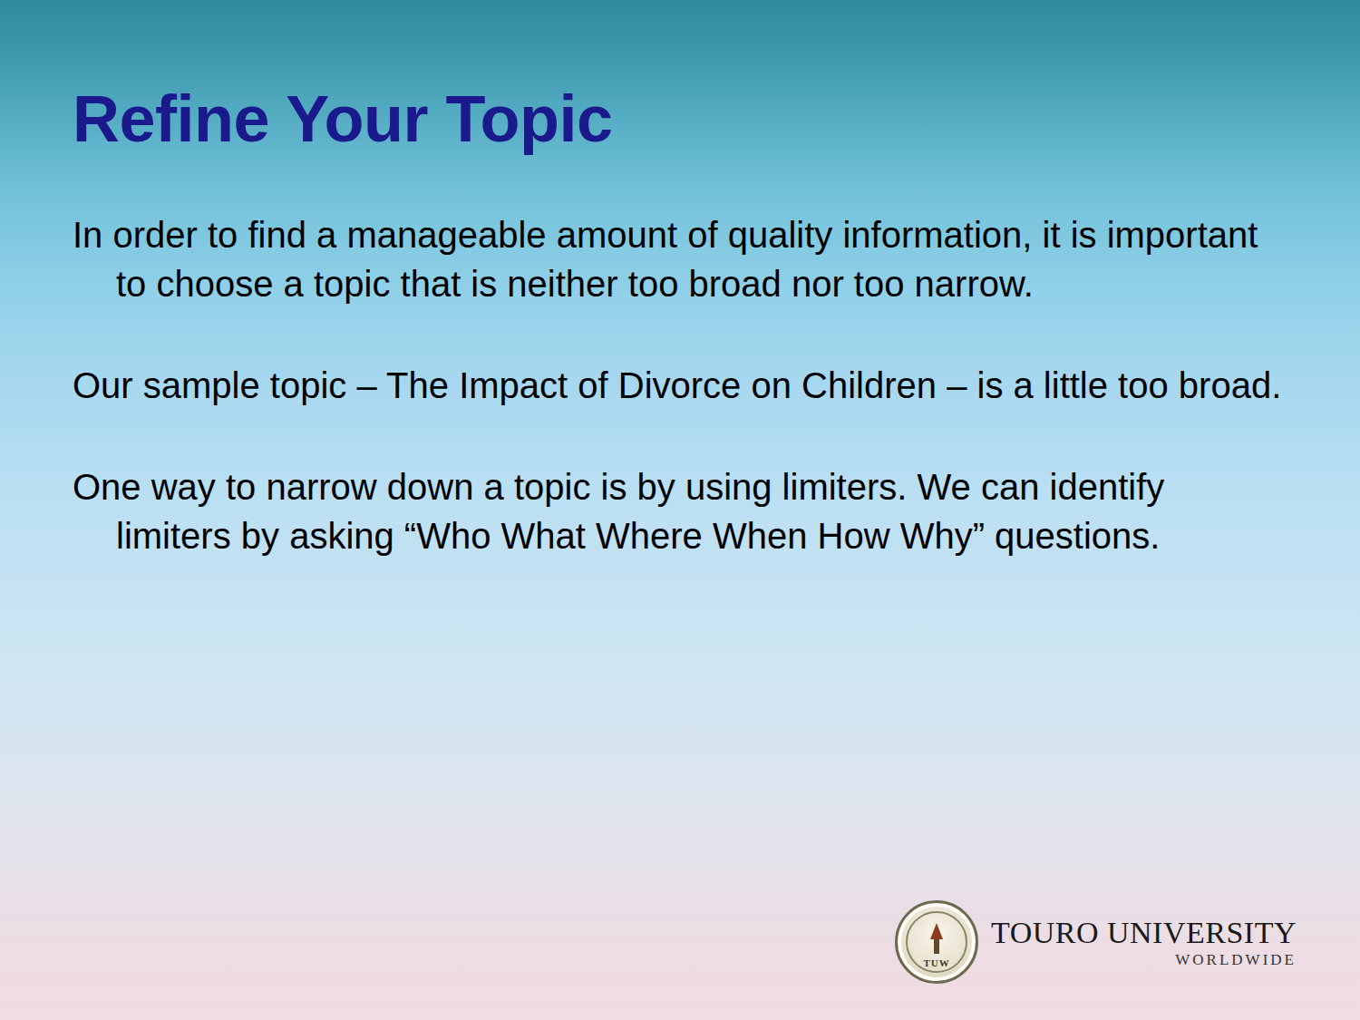Refine Your Topic
In order to find a manageable amount of quality information, it is important to choose a topic that is neither too broad nor too narrow.
Our sample topic – The Impact of Divorce on Children – is a little too broad.
One way to narrow down a topic is by using limiters. We can identify limiters by asking “Who What Where When How Why” questions.
TOURO UNIVERSITY WORLDWIDE